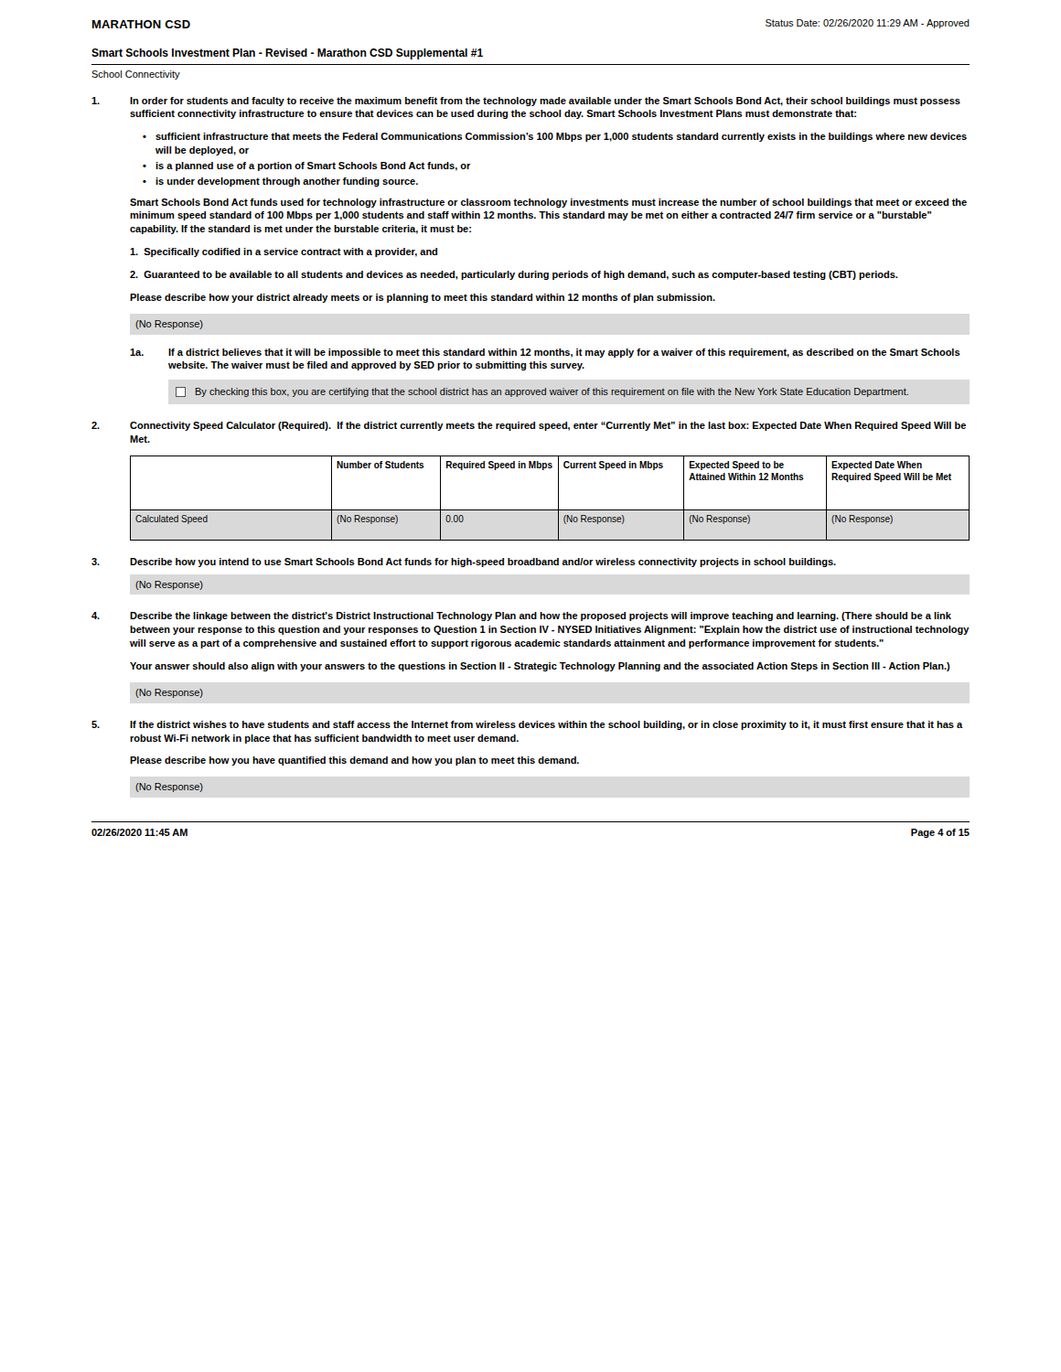MARATHON CSD
Status Date: 02/26/2020 11:29 AM - Approved
Smart Schools Investment Plan - Revised - Marathon CSD Supplemental #1
School Connectivity
1.
In order for students and faculty to receive the maximum benefit from the technology made available under the Smart Schools Bond Act, their school buildings must possess sufficient connectivity infrastructure to ensure that devices can be used during the school day. Smart Schools Investment Plans must demonstrate that:
sufficient infrastructure that meets the Federal Communications Commission’s 100 Mbps per 1,000 students standard currently exists in the buildings where new devices will be deployed, or
is a planned use of a portion of Smart Schools Bond Act funds, or
is under development through another funding source.
Smart Schools Bond Act funds used for technology infrastructure or classroom technology investments must increase the number of school buildings that meet or exceed the minimum speed standard of 100 Mbps per 1,000 students and staff within 12 months. This standard may be met on either a contracted 24/7 firm service or a "burstable" capability. If the standard is met under the burstable criteria, it must be:
1. Specifically codified in a service contract with a provider, and
2. Guaranteed to be available to all students and devices as needed, particularly during periods of high demand, such as computer-based testing (CBT) periods.
Please describe how your district already meets or is planning to meet this standard within 12 months of plan submission.
(No Response)
1a.
If a district believes that it will be impossible to meet this standard within 12 months, it may apply for a waiver of this requirement, as described on the Smart Schools website. The waiver must be filed and approved by SED prior to submitting this survey.
By checking this box, you are certifying that the school district has an approved waiver of this requirement on file with the New York State Education Department.
2.
Connectivity Speed Calculator (Required). If the district currently meets the required speed, enter “Currently Met” in the last box: Expected Date When Required Speed Will be Met.
| | Number of Students | Required Speed in Mbps | Current Speed in Mbps | Expected Speed to be Attained Within 12 Months | Expected Date When Required Speed Will be Met |
| --- | --- | --- | --- | --- | --- |
| Calculated Speed | (No Response) | 0.00 | (No Response) | (No Response) | (No Response) |
3.
Describe how you intend to use Smart Schools Bond Act funds for high-speed broadband and/or wireless connectivity projects in school buildings.
(No Response)
4.
Describe the linkage between the district's District Instructional Technology Plan and how the proposed projects will improve teaching and learning. (There should be a link between your response to this question and your responses to Question 1 in Section IV - NYSED Initiatives Alignment: "Explain how the district use of instructional technology will serve as a part of a comprehensive and sustained effort to support rigorous academic standards attainment and performance improvement for students."
Your answer should also align with your answers to the questions in Section II - Strategic Technology Planning and the associated Action Steps in Section III - Action Plan.)
(No Response)
5.
If the district wishes to have students and staff access the Internet from wireless devices within the school building, or in close proximity to it, it must first ensure that it has a robust Wi-Fi network in place that has sufficient bandwidth to meet user demand.
Please describe how you have quantified this demand and how you plan to meet this demand.
(No Response)
02/26/2020 11:45 AM
Page 4 of 15